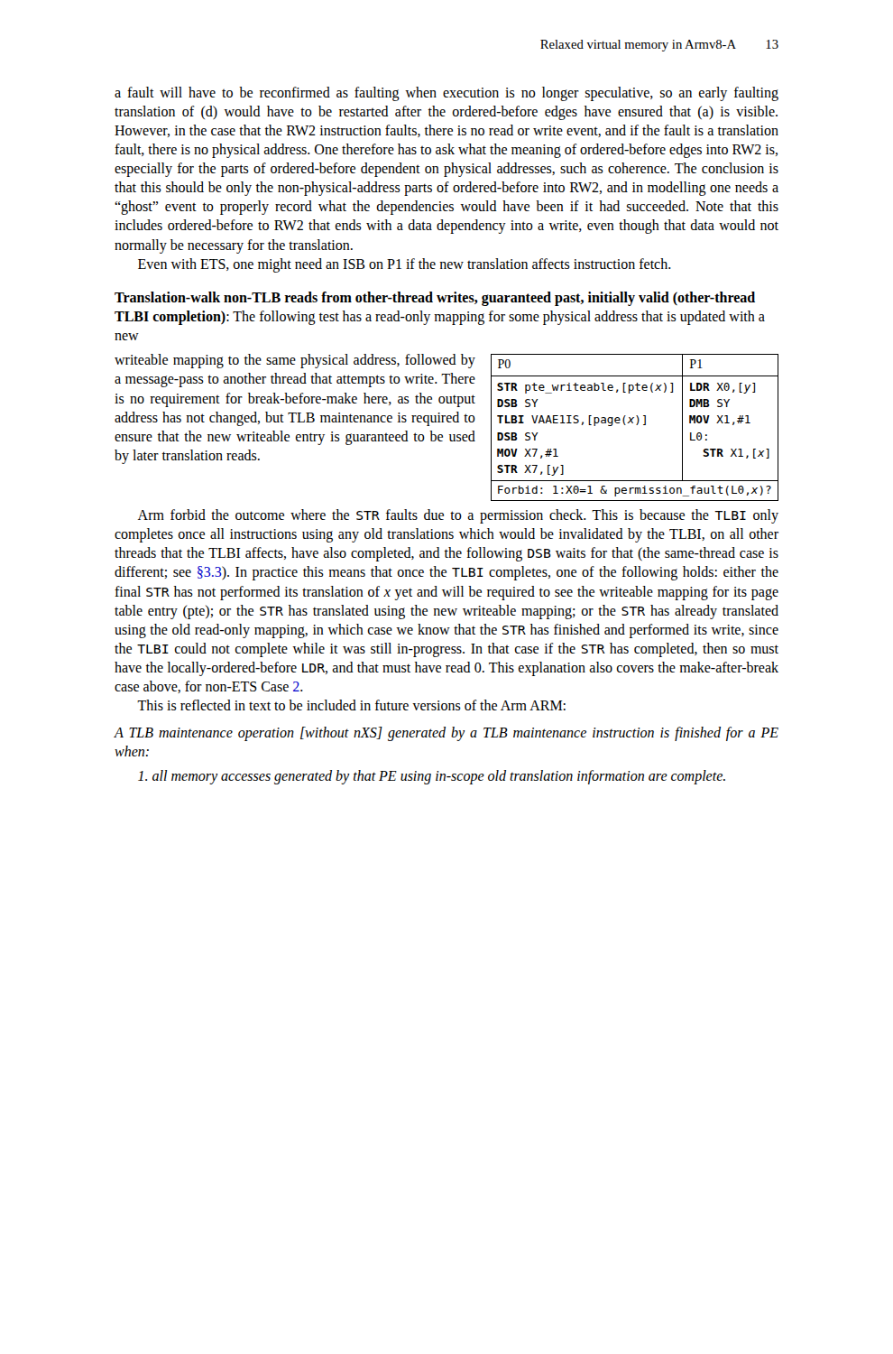Relaxed virtual memory in Armv8-A13
a fault will have to be reconfirmed as faulting when execution is no longer speculative, so an early faulting translation of (d) would have to be restarted after the ordered-before edges have ensured that (a) is visible. However, in the case that the RW2 instruction faults, there is no read or write event, and if the fault is a translation fault, there is no physical address. One therefore has to ask what the meaning of ordered-before edges into RW2 is, especially for the parts of ordered-before dependent on physical addresses, such as coherence. The conclusion is that this should be only the non-physical-address parts of ordered-before into RW2, and in modelling one needs a “ghost” event to properly record what the dependencies would have been if it had succeeded. Note that this includes ordered-before to RW2 that ends with a data dependency into a write, even though that data would not normally be necessary for the translation.
Even with ETS, one might need an ISB on P1 if the new translation affects instruction fetch.
Translation-walk non-TLB reads from other-thread writes, guaranteed past, initially valid (other-thread TLBI completion): The following test has a read-only mapping for some physical address that is updated with a new
| P0 | P1 |
| --- | --- |
| STR pte_writeable,[pte( x )] DSB SY TLBI VAAE1IS,[page( x )] DSB SY MOV X7,#1 STR X7,[ y ] | LDR X0,[ y ] DMB SY MOV X1,#1 L0: STR X1,[ x ] |
| Forbid: 1:X0=1 & permission_fault(L0, x )? |
writeable mapping to the same physical address, followed by a message-pass to another thread that attempts to write. There is no requirement for break-before-make here, as the output address has not changed, but TLB maintenance is required to ensure that the new writeable entry is guaranteed to be used by later translation reads.
Arm forbid the outcome where the STR faults due to a permission check. This is because the TLBI only completes once all instructions using any old translations which would be invalidated by the TLBI, on all other threads that the TLBI affects, have also completed, and the following DSB waits for that (the same-thread case is different; see §3.3). In practice this means that once the TLBI completes, one of the following holds: either the final STR has not performed its translation of x yet and will be required to see the writeable mapping for its page table entry (pte); or the STR has translated using the new writeable mapping; or the STR has already translated using the old read-only mapping, in which case we know that the STR has finished and performed its write, since the TLBI could not complete while it was still in-progress. In that case if the STR has completed, then so must have the locally-ordered-before LDR, and that must have read 0. This explanation also covers the make-after-break case above, for non-ETS Case 2.
This is reflected in text to be included in future versions of the Arm ARM:
A TLB maintenance operation [without nXS] generated by a TLB maintenance instruction is finished for a PE when:
all memory accesses generated by that PE using in-scope old translation information are complete.